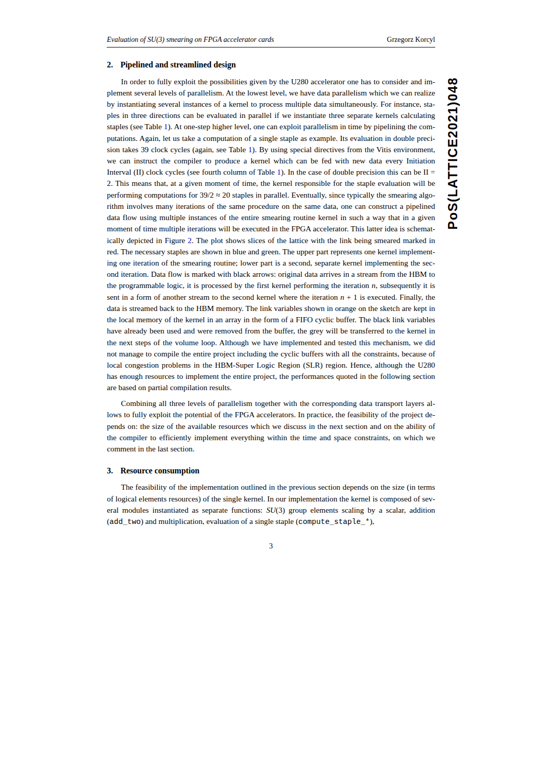Evaluation of SU(3) smearing on FPGA accelerator cards Grzegorz Korcyl
PoS(LATTICE2021)048
2. Pipelined and streamlined design
In order to fully exploit the possibilities given by the U280 accelerator one has to consider and implement several levels of parallelism. At the lowest level, we have data parallelism which we can realize by instantiating several instances of a kernel to process multiple data simultaneously. For instance, staples in three directions can be evaluated in parallel if we instantiate three separate kernels calculating staples (see Table 1). At one-step higher level, one can exploit parallelism in time by pipelining the computations. Again, let us take a computation of a single staple as example. Its evaluation in double precision takes 39 clock cycles (again, see Table 1). By using special directives from the Vitis environment, we can instruct the compiler to produce a kernel which can be fed with new data every Initiation Interval (II) clock cycles (see fourth column of Table 1). In the case of double precision this can be II = 2. This means that, at a given moment of time, the kernel responsible for the staple evaluation will be performing computations for 39/2 ≈ 20 staples in parallel. Eventually, since typically the smearing algorithm involves many iterations of the same procedure on the same data, one can construct a pipelined data flow using multiple instances of the entire smearing routine kernel in such a way that in a given moment of time multiple iterations will be executed in the FPGA accelerator. This latter idea is schematically depicted in Figure 2. The plot shows slices of the lattice with the link being smeared marked in red. The necessary staples are shown in blue and green. The upper part represents one kernel implementing one iteration of the smearing routine; lower part is a second, separate kernel implementing the second iteration. Data flow is marked with black arrows: original data arrives in a stream from the HBM to the programmable logic, it is processed by the first kernel performing the iteration n, subsequently it is sent in a form of another stream to the second kernel where the iteration n + 1 is executed. Finally, the data is streamed back to the HBM memory. The link variables shown in orange on the sketch are kept in the local memory of the kernel in an array in the form of a FIFO cyclic buffer. The black link variables have already been used and were removed from the buffer, the grey will be transferred to the kernel in the next steps of the volume loop. Although we have implemented and tested this mechanism, we did not manage to compile the entire project including the cyclic buffers with all the constraints, because of local congestion problems in the HBM-Super Logic Region (SLR) region. Hence, although the U280 has enough resources to implement the entire project, the performances quoted in the following section are based on partial compilation results.
Combining all three levels of parallelism together with the corresponding data transport layers allows to fully exploit the potential of the FPGA accelerators. In practice, the feasibility of the project depends on: the size of the available resources which we discuss in the next section and on the ability of the compiler to efficiently implement everything within the time and space constraints, on which we comment in the last section.
3. Resource consumption
The feasibility of the implementation outlined in the previous section depends on the size (in terms of logical elements resources) of the single kernel. In our implementation the kernel is composed of several modules instantiated as separate functions: SU(3) group elements scaling by a scalar, addition (add_two) and multiplication, evaluation of a single staple (compute_staple_*),
3